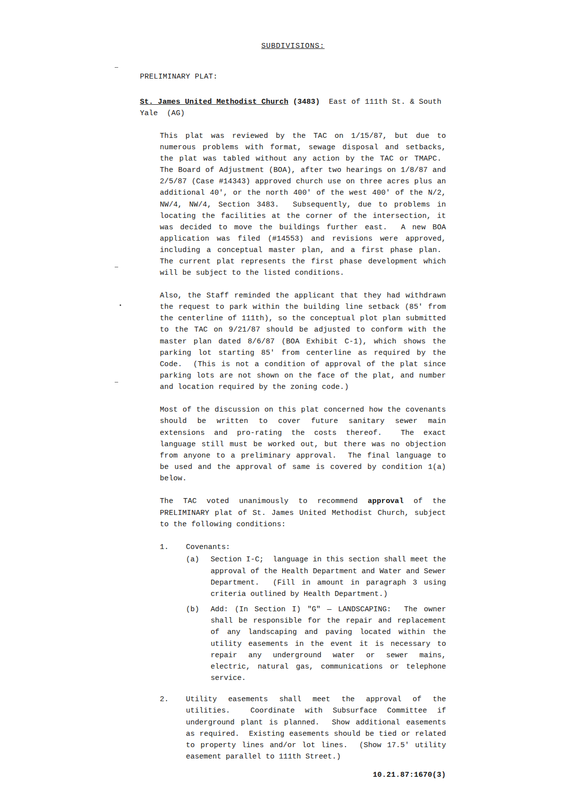SUBDIVISIONS:
PRELIMINARY PLAT:
St. James United Methodist Church (3483) East of 111th St. & South Yale (AG)
This plat was reviewed by the TAC on 1/15/87, but due to numerous problems with format, sewage disposal and setbacks, the plat was tabled without any action by the TAC or TMAPC. The Board of Adjustment (BOA), after two hearings on 1/8/87 and 2/5/87 (Case #14343) approved church use on three acres plus an additional 40', or the north 400' of the west 400' of the N/2, NW/4, NW/4, Section 3483. Subsequently, due to problems in locating the facilities at the corner of the intersection, it was decided to move the buildings further east. A new BOA application was filed (#14553) and revisions were approved, including a conceptual master plan, and a first phase plan. The current plat represents the first phase development which will be subject to the listed conditions.
Also, the Staff reminded the applicant that they had withdrawn the request to park within the building line setback (85' from the centerline of 111th), so the conceptual plot plan submitted to the TAC on 9/21/87 should be adjusted to conform with the master plan dated 8/6/87 (BOA Exhibit C-1), which shows the parking lot starting 85' from centerline as required by the Code. (This is not a condition of approval of the plat since parking lots are not shown on the face of the plat, and number and location required by the zoning code.)
Most of the discussion on this plat concerned how the covenants should be written to cover future sanitary sewer main extensions and pro-rating the costs thereof. The exact language still must be worked out, but there was no objection from anyone to a preliminary approval. The final language to be used and the approval of same is covered by condition 1(a) below.
The TAC voted unanimously to recommend approval of the PRELIMINARY plat of St. James United Methodist Church, subject to the following conditions:
1. Covenants:
(a) Section I-C; language in this section shall meet the approval of the Health Department and Water and Sewer Department. (Fill in amount in paragraph 3 using criteria outlined by Health Department.)
(b) Add: (In Section I) "G" — LANDSCAPING: The owner shall be responsible for the repair and replacement of any landscaping and paving located within the utility easements in the event it is necessary to repair any underground water or sewer mains, electric, natural gas, communications or telephone service.
2. Utility easements shall meet the approval of the utilities. Coordinate with Subsurface Committee if underground plant is planned. Show additional easements as required. Existing easements should be tied or related to property lines and/or lot lines. (Show 17.5' utility easement parallel to 111th Street.)
10.21.87:1670(3)